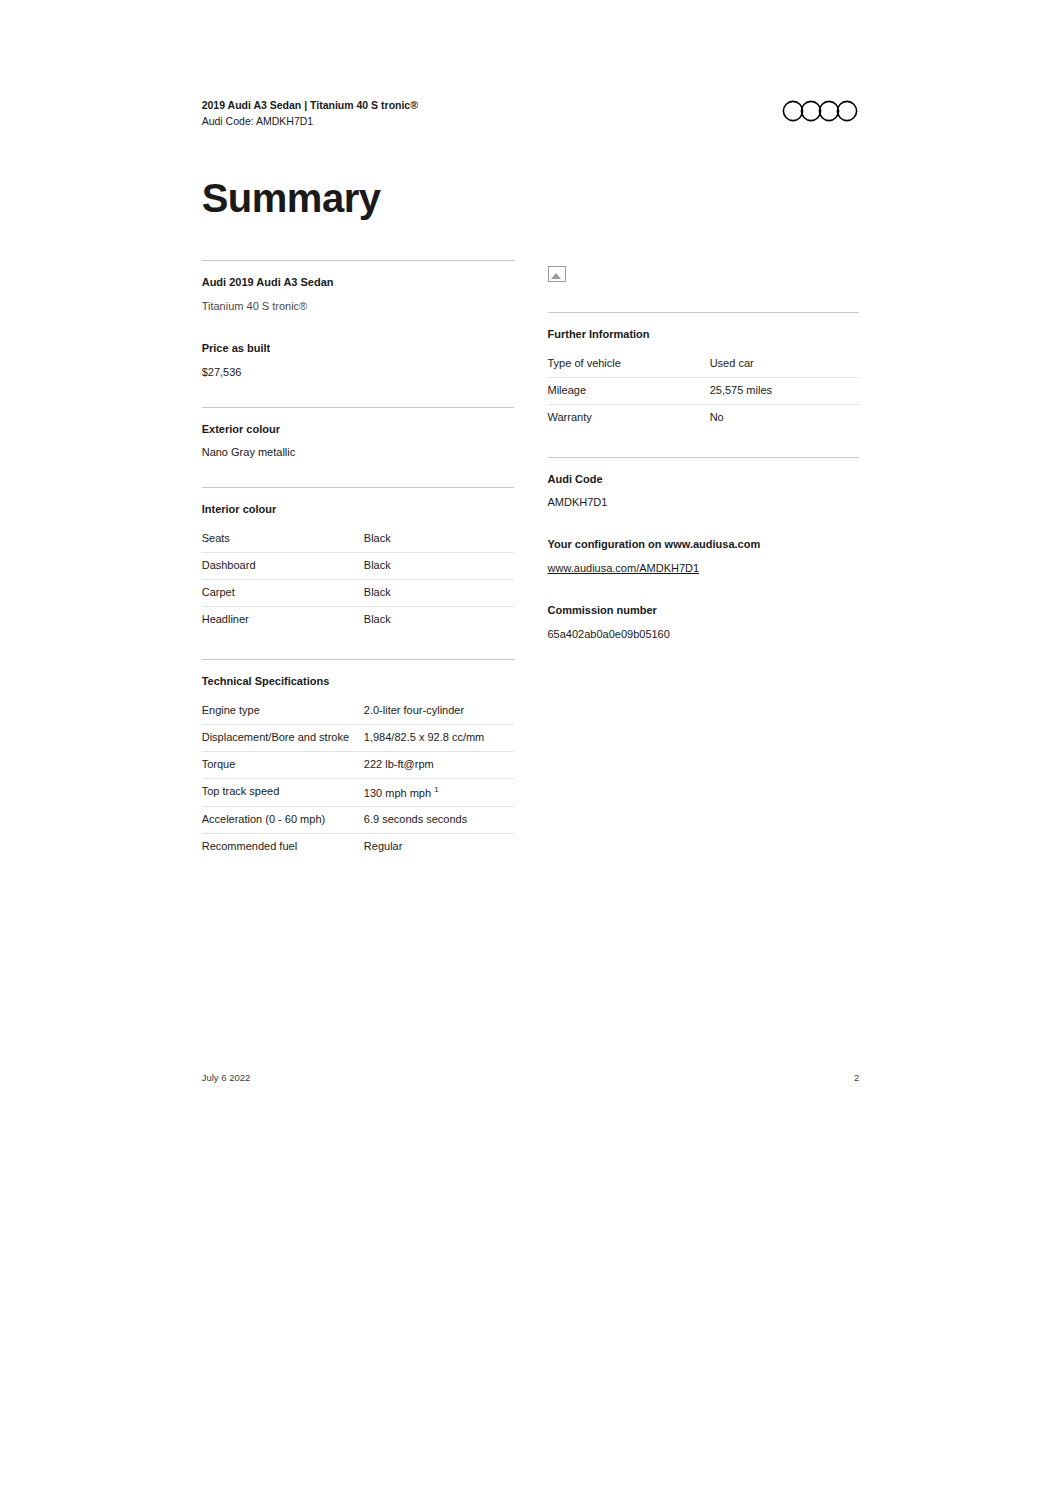2019 Audi A3 Sedan | Titanium 40 S tronic®
Audi Code: AMDKH7D1
Summary
Audi 2019 Audi A3 Sedan
Titanium 40 S tronic®
Price as built
$27,536
Exterior colour
Nano Gray metallic
Interior colour
| Seats | Black |
| Dashboard | Black |
| Carpet | Black |
| Headliner | Black |
Technical Specifications
| Engine type | 2.0-liter four-cylinder |
| Displacement/Bore and stroke | 1,984/82.5 x 92.8 cc/mm |
| Torque | 222 lb-ft@rpm |
| Top track speed | 130 mph mph 1 |
| Acceleration (0 - 60 mph) | 6.9 seconds seconds |
| Recommended fuel | Regular |
Further Information
| Type of vehicle | Used car |
| Mileage | 25,575 miles |
| Warranty | No |
Audi Code
AMDKH7D1
Your configuration on www.audiusa.com
www.audiusa.com/AMDKH7D1
Commission number
65a402ab0a0e09b05160
July 6 2022 2